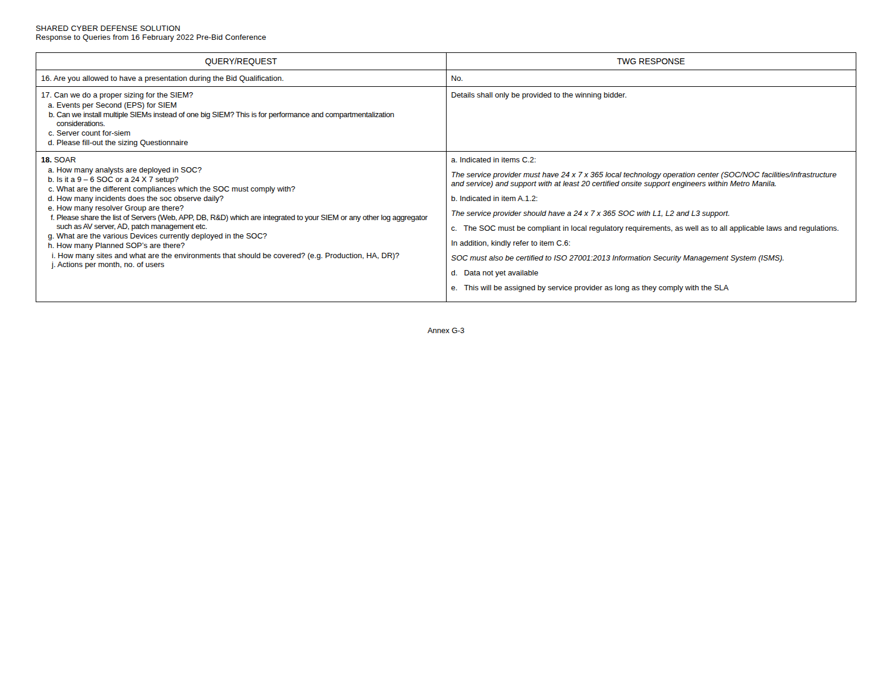SHARED CYBER DEFENSE SOLUTION
Response to Queries from 16 February 2022 Pre-Bid Conference
| QUERY/REQUEST | TWG RESPONSE |
| --- | --- |
| 16. Are you allowed to have a presentation during the Bid Qualification. | No. |
| 17. Can we do a proper sizing for the SIEM? Events per Second (EPS) for SIEM Can we install multiple SIEMs instead of one big SIEM? This is for performance and compartmentalization considerations. Server count for-siem Please fill-out the sizing Questionnaire | Details shall only be provided to the winning bidder. |
| 18. SOAR How many analysts are deployed in SOC? Is it a 9 – 6 SOC or a 24 X 7 setup? What are the different compliances which the SOC must comply with? How many incidents does the soc observe daily? How many resolver Group are there? Please share the list of Servers (Web, APP, DB, R&D) which are integrated to your SIEM or any other log aggregator such as AV server, AD, patch management etc. What are the various Devices currently deployed in the SOC? How many Planned SOP’s are there? i. How many sites and what are the environments that should be covered? (e.g. Production, HA, DR)? j. Actions per month, no. of users | a. Indicated in items C.2: The service provider must have 24 x 7 x 365 local technology operation center (SOC/NOC facilities/infrastructure and service) and support with at least 20 certified onsite support engineers within Metro Manila. b. Indicated in item A.1.2: The service provider should have a 24 x 7 x 365 SOC with L1, L2 and L3 support. c. The SOC must be compliant in local regulatory requirements, as well as to all applicable laws and regulations. In addition, kindly refer to item C.6: SOC must also be certified to ISO 27001:2013 Information Security Management System (ISMS). d. Data not yet available e. This will be assigned by service provider as long as they comply with the SLA |
Annex G-3